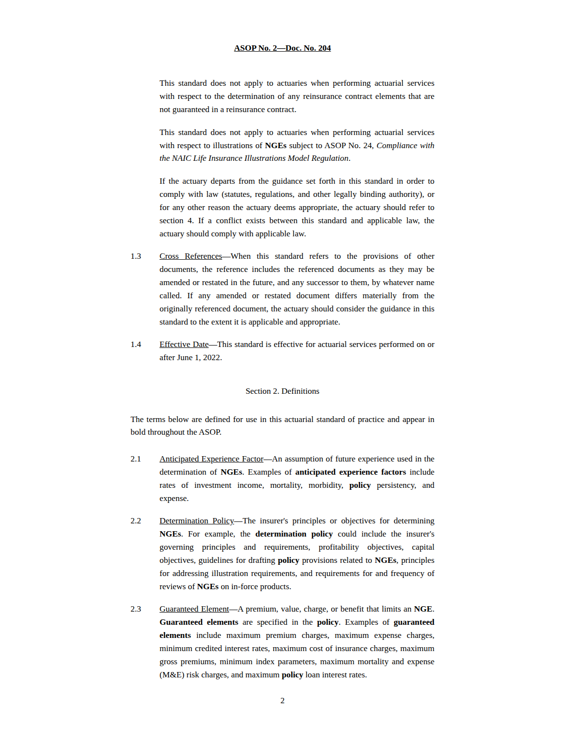ASOP No. 2—Doc. No. 204
This standard does not apply to actuaries when performing actuarial services with respect to the determination of any reinsurance contract elements that are not guaranteed in a reinsurance contract.
This standard does not apply to actuaries when performing actuarial services with respect to illustrations of NGEs subject to ASOP No. 24, Compliance with the NAIC Life Insurance Illustrations Model Regulation.
If the actuary departs from the guidance set forth in this standard in order to comply with law (statutes, regulations, and other legally binding authority), or for any other reason the actuary deems appropriate, the actuary should refer to section 4. If a conflict exists between this standard and applicable law, the actuary should comply with applicable law.
1.3
Cross References—When this standard refers to the provisions of other documents, the reference includes the referenced documents as they may be amended or restated in the future, and any successor to them, by whatever name called. If any amended or restated document differs materially from the originally referenced document, the actuary should consider the guidance in this standard to the extent it is applicable and appropriate.
1.4
Effective Date—This standard is effective for actuarial services performed on or after June 1, 2022.
Section 2. Definitions
The terms below are defined for use in this actuarial standard of practice and appear in bold throughout the ASOP.
2.1
Anticipated Experience Factor—An assumption of future experience used in the determination of NGEs. Examples of anticipated experience factors include rates of investment income, mortality, morbidity, policy persistency, and expense.
2.2
Determination Policy—The insurer's principles or objectives for determining NGEs. For example, the determination policy could include the insurer's governing principles and requirements, profitability objectives, capital objectives, guidelines for drafting policy provisions related to NGEs, principles for addressing illustration requirements, and requirements for and frequency of reviews of NGEs on in-force products.
2.3
Guaranteed Element—A premium, value, charge, or benefit that limits an NGE. Guaranteed elements are specified in the policy. Examples of guaranteed elements include maximum premium charges, maximum expense charges, minimum credited interest rates, maximum cost of insurance charges, maximum gross premiums, minimum index parameters, maximum mortality and expense (M&E) risk charges, and maximum policy loan interest rates.
2